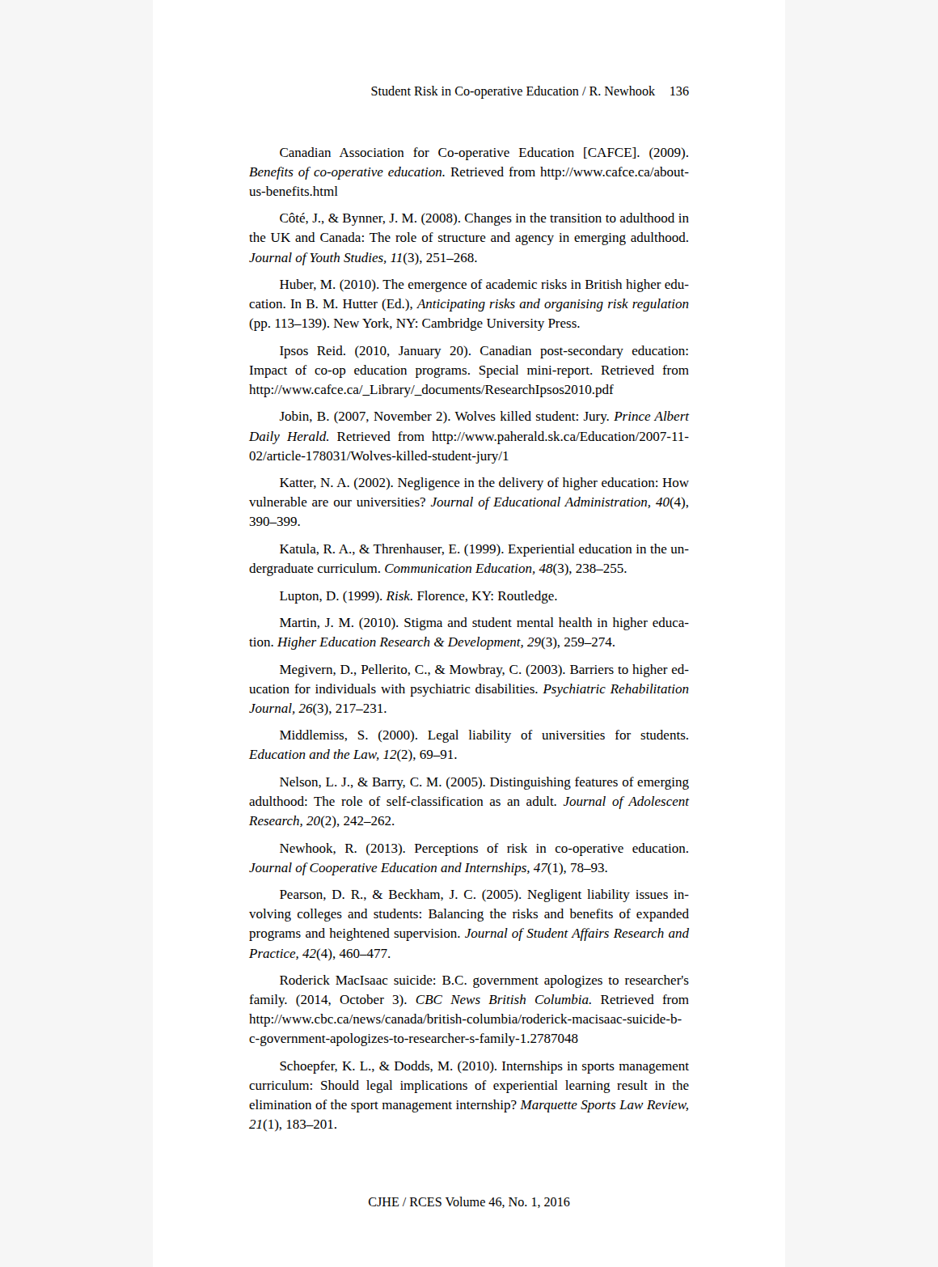Student Risk in Co-operative Education / R. Newhook136
Canadian Association for Co-operative Education [CAFCE]. (2009). Benefits of co-operative education. Retrieved from http://www.cafce.ca/about-us-benefits.html
Côté, J., & Bynner, J. M. (2008). Changes in the transition to adulthood in the UK and Canada: The role of structure and agency in emerging adulthood. Journal of Youth Studies, 11(3), 251–268.
Huber, M. (2010). The emergence of academic risks in British higher education. In B. M. Hutter (Ed.), Anticipating risks and organising risk regulation (pp. 113–139). New York, NY: Cambridge University Press.
Ipsos Reid. (2010, January 20). Canadian post-secondary education: Impact of co-op education programs. Special mini-report. Retrieved from http://www.cafce.ca/_Library/_documents/ResearchIpsos2010.pdf
Jobin, B. (2007, November 2). Wolves killed student: Jury. Prince Albert Daily Herald. Retrieved from http://www.paherald.sk.ca/Education/2007-11-02/article-178031/Wolves-killed-student-jury/1
Katter, N. A. (2002). Negligence in the delivery of higher education: How vulnerable are our universities? Journal of Educational Administration, 40(4), 390–399.
Katula, R. A., & Threnhauser, E. (1999). Experiential education in the undergraduate curriculum. Communication Education, 48(3), 238–255.
Lupton, D. (1999). Risk. Florence, KY: Routledge.
Martin, J. M. (2010). Stigma and student mental health in higher education. Higher Education Research & Development, 29(3), 259–274.
Megivern, D., Pellerito, C., & Mowbray, C. (2003). Barriers to higher education for individuals with psychiatric disabilities. Psychiatric Rehabilitation Journal, 26(3), 217–231.
Middlemiss, S. (2000). Legal liability of universities for students. Education and the Law, 12(2), 69–91.
Nelson, L. J., & Barry, C. M. (2005). Distinguishing features of emerging adulthood: The role of self-classification as an adult. Journal of Adolescent Research, 20(2), 242–262.
Newhook, R. (2013). Perceptions of risk in co-operative education. Journal of Cooperative Education and Internships, 47(1), 78–93.
Pearson, D. R., & Beckham, J. C. (2005). Negligent liability issues involving colleges and students: Balancing the risks and benefits of expanded programs and heightened supervision. Journal of Student Affairs Research and Practice, 42(4), 460–477.
Roderick MacIsaac suicide: B.C. government apologizes to researcher's family. (2014, October 3). CBC News British Columbia. Retrieved from http://www.cbc.ca/news/canada/british-columbia/roderick-macisaac-suicide-b-c-government-apologizes-to-researcher-s-family-1.2787048
Schoepfer, K. L., & Dodds, M. (2010). Internships in sports management curriculum: Should legal implications of experiential learning result in the elimination of the sport management internship? Marquette Sports Law Review, 21(1), 183–201.
CJHE / RCES Volume 46, No. 1, 2016